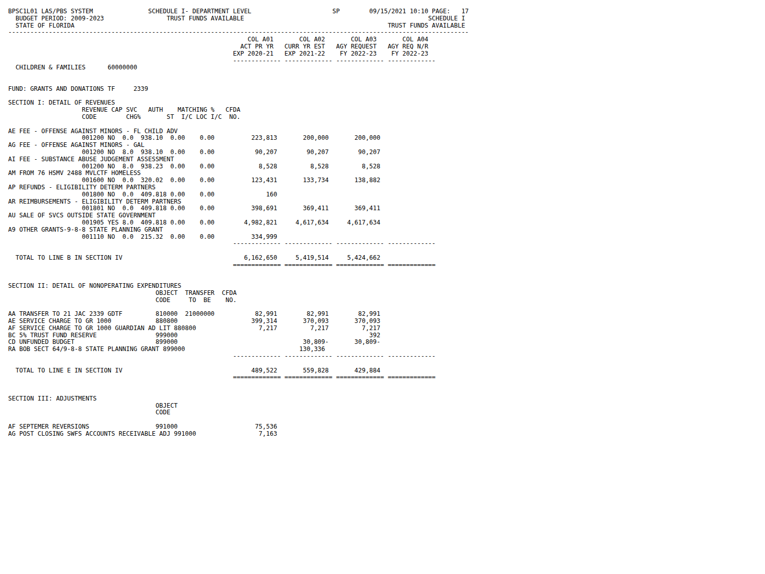BPSC1L01 LAS/PBS SYSTEM               SCHEDULE I- DEPARTMENT LEVEL                      SP        09/15/2021 10:10 PAGE:   17
  BUDGET PERIOD: 2009-2023                 TRUST FUNDS AVAILABLE                                                  SCHEDULE I
  STATE OF FLORIDA                                                                                     TRUST FUNDS AVAILABLE
-----------------------------------------------------------------------------------------------------------------------------
                                                                 COL A01       COL A02       COL A03       COL A04
                                                               ACT PR YR   CURR YR EST   AGY REQUEST   AGY REQ N/R
                                                             EXP 2020-21   EXP 2021-22    FY 2022-23    FY 2022-23
                                                             ------------- ------------- ------------- -------------
  CHILDREN & FAMILIES      60000000


FUND: GRANTS AND DONATIONS TF     2339

SECTION I: DETAIL OF REVENUES
                    REVENUE CAP SVC   AUTH    MATCHING %   CFDA
                    CODE        CHG%       ST  I/C LOC I/C  NO.

AE FEE - OFFENSE AGAINST MINORS - FL CHILD ADV
                    001200 NO  0.0  938.10  0.00    0.00          223,813       200,000       200,000
AG FEE - OFFENSE AGAINST MINORS - GAL
                    001200 NO  8.0  938.10  0.00    0.00           90,207        90,207        90,207
AI FEE - SUBSTANCE ABUSE JUDGEMENT ASSESSMENT
                    001200 NO  8.0  938.23  0.00    0.00            8,528         8,528         8,528
AM FROM 76 HSMV 2488 MVLCTF HOMELESS
                    001600 NO  0.0  320.02  0.00    0.00          123,431       133,734       138,882
AP REFUNDS - ELIGIBILITY DETERM PARTNERS
                    001800 NO  0.0  409.818 0.00    0.00              160
AR REIMBURSEMENTS - ELIGIBILITY DETERM PARTNERS
                    001801 NO  0.0  409.818 0.00    0.00          398,691       369,411       369,411
AU SALE OF SVCS OUTSIDE STATE GOVERNMENT
                    001905 YES 8.0  409.818 0.00    0.00        4,982,821     4,617,634     4,617,634
A9 OTHER GRANTS-9-8-8 STATE PLANNING GRANT
                    001110 NO  0.0  215.32  0.00    0.00          334,999
                                                             ------------- ------------- ------------- -------------

  TOTAL TO LINE B IN SECTION IV                                 6,162,650     5,419,514     5,424,662
                                                             ============= ============= ============= =============


SECTION II: DETAIL OF NONOPERATING EXPENDITURES
                                        OBJECT  TRANSFER  CFDA
                                        CODE     TO  BE    NO.

AA TRANSFER TO 21 JAC 2339 GDTF         810000  21000000           82,991        82,991        82,991
AE SERVICE CHARGE TO GR 1000            880800                    399,314       370,093       370,093
AF SERVICE CHARGE TO GR 1000 GUARDIAN AD LIT 880800                 7,217         7,217         7,217
BC 5% TRUST FUND RESERVE                999000                                                    392
CD UNFUNDED BUDGET                      899000                                  30,809-       30,809-
RA BOB SECT 64/9-8-8 STATE PLANNING GRANT 899000                               130,336
                                                             ------------- ------------- ------------- -------------

  TOTAL TO LINE E IN SECTION IV                                   489,522       559,828       429,884
                                                             ============= ============= ============= =============


SECTION III: ADJUSTMENTS
                                        OBJECT
                                        CODE

AF SEPTEMER REVERSIONS                  991000                     75,536
AG POST CLOSING SWFS ACCOUNTS RECEIVABLE ADJ 991000                 7,163